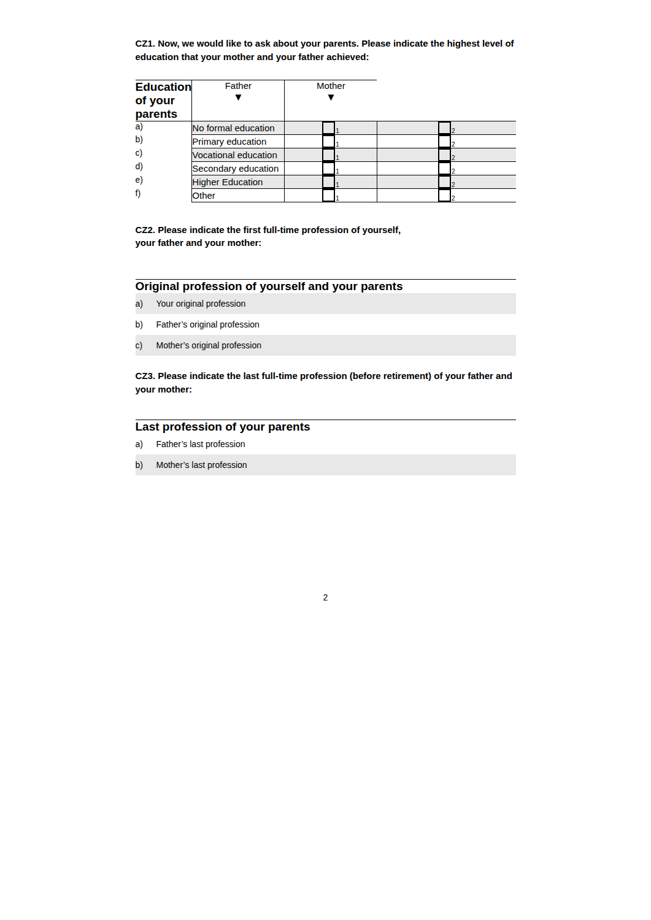CZ1. Now, we would like to ask about your parents. Please indicate the highest level of education that your mother and your father achieved:
| Education of your parents | Father ▼ | Mother ▼ |
| --- | --- | --- |
| a) | No formal education | 1 | 2 |
| b) | Primary education | 1 | 2 |
| c) | Vocational education | 1 | 2 |
| d) | Secondary education | 1 | 2 |
| e) | Higher Education | 1 | 2 |
| f) | Other | 1 | 2 |
CZ2. Please indicate the first full-time profession of yourself,
your father and your mother:
| Original profession of yourself and your parents |
| a) | Your original profession | |
| b) | Father’s original profession | |
| c) | Mother’s original profession | |
CZ3. Please indicate the last full-time profession (before retirement) of your father and your mother:
| Last profession of your parents |
| a) | Father’s last profession | |
| b) | Mother’s last profession | |
2